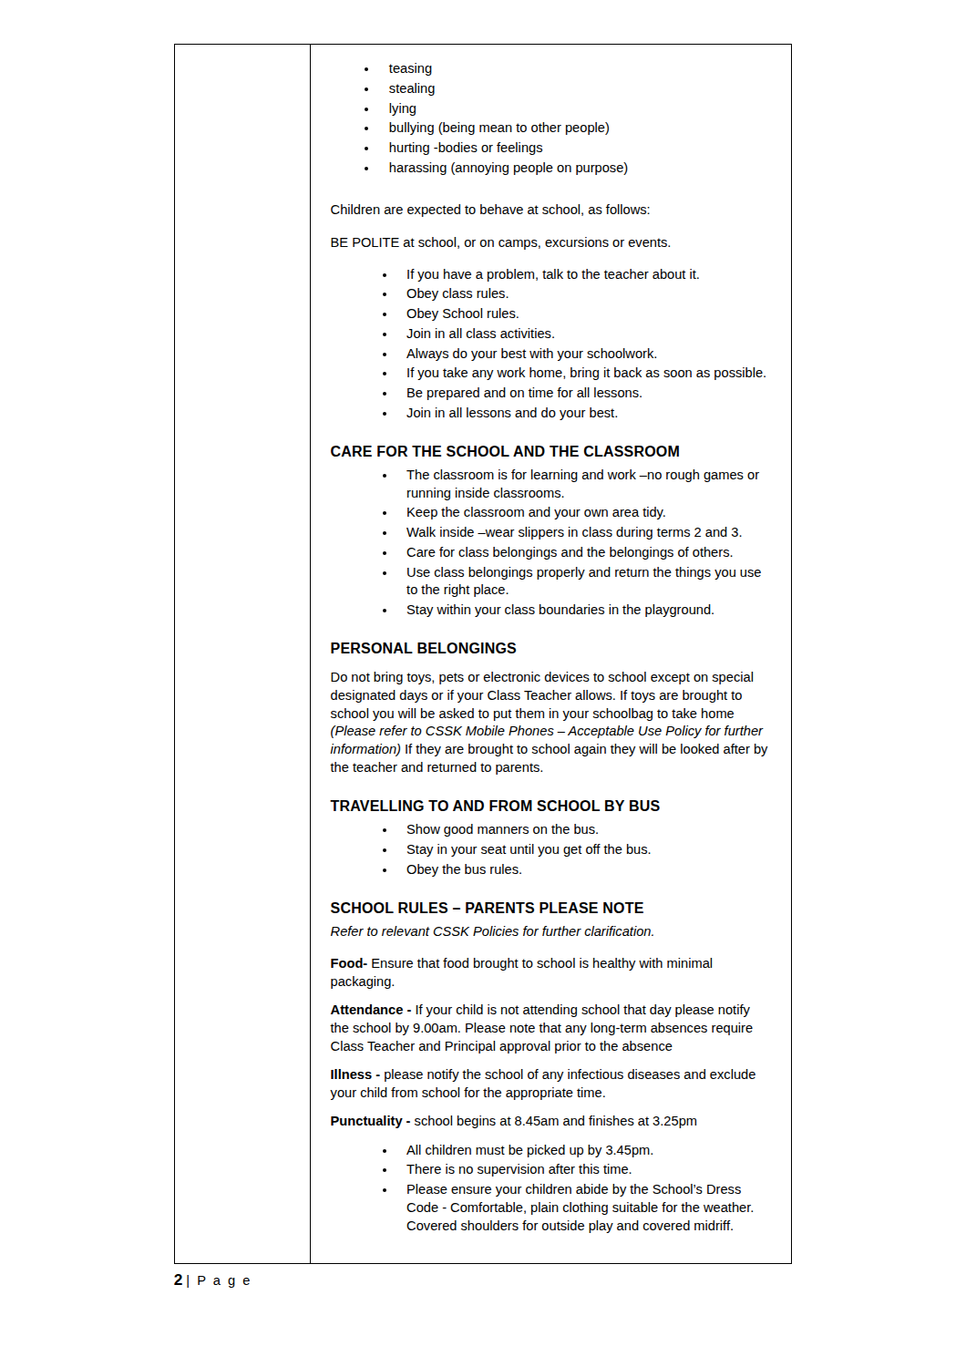teasing
stealing
lying
bullying (being mean to other people)
hurting -bodies or feelings
harassing (annoying people on purpose)
Children are expected to behave at school, as follows:
BE POLITE at school, or on camps, excursions or events.
If you have a problem, talk to the teacher about it.
Obey class rules.
Obey School rules.
Join in all class activities.
Always do your best with your schoolwork.
If you take any work home, bring it back as soon as possible.
Be prepared and on time for all lessons.
Join in all lessons and do your best.
CARE FOR THE SCHOOL AND THE CLASSROOM
The classroom is for learning and work –no rough games or running inside classrooms.
Keep the classroom and your own area tidy.
Walk inside –wear slippers in class during terms 2 and 3.
Care for class belongings and the belongings of others.
Use class belongings properly and return the things you use to the right place.
Stay within your class boundaries in the playground.
PERSONAL BELONGINGS
Do not bring toys, pets or electronic devices to school except on special designated days or if your Class Teacher allows. If toys are brought to school you will be asked to put them in your schoolbag to take home (Please refer to CSSK Mobile Phones – Acceptable Use Policy for further information) If they are brought to school again they will be looked after by the teacher and returned to parents.
TRAVELLING TO AND FROM SCHOOL BY BUS
Show good manners on the bus.
Stay in your seat until you get off the bus.
Obey the bus rules.
SCHOOL RULES – PARENTS PLEASE NOTE
Refer to relevant CSSK Policies for further clarification.
Food- Ensure that food brought to school is healthy with minimal packaging.
Attendance - If your child is not attending school that day please notify the school by 9.00am. Please note that any long-term absences require Class Teacher and Principal approval prior to the absence
Illness - please notify the school of any infectious diseases and exclude your child from school for the appropriate time.
Punctuality - school begins at 8.45am and finishes at 3.25pm
All children must be picked up by 3.45pm.
There is no supervision after this time.
Please ensure your children abide by the School’s Dress Code - Comfortable, plain clothing suitable for the weather. Covered shoulders for outside play and covered midriff.
2 | P a g e